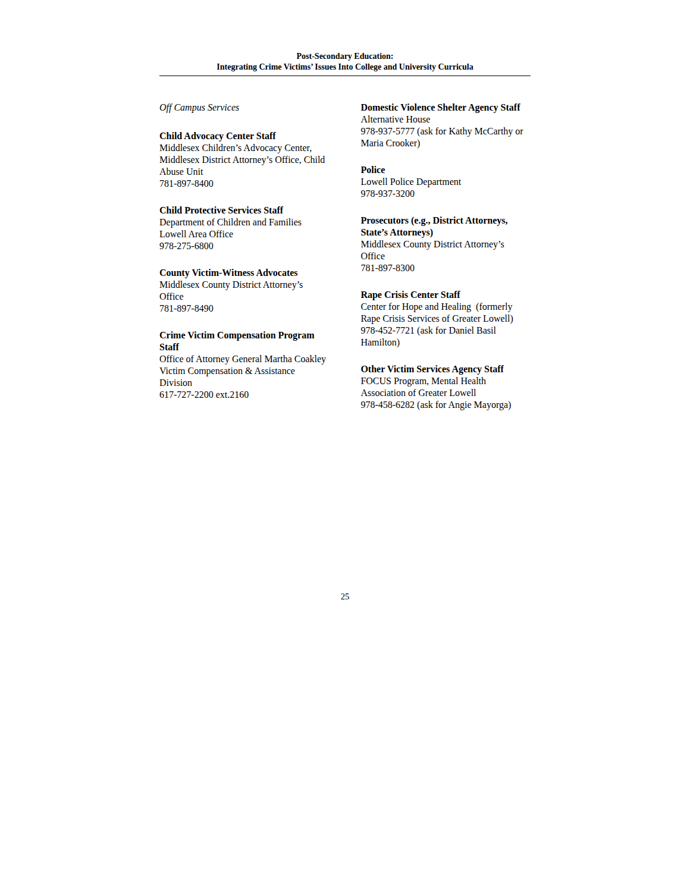Post-Secondary Education: Integrating Crime Victims’ Issues Into College and University Curricula
Off Campus Services
Child Advocacy Center Staff
Middlesex Children’s Advocacy Center, Middlesex District Attorney’s Office, Child Abuse Unit
781-897-8400
Child Protective Services Staff
Department of Children and Families
Lowell Area Office
978-275-6800
County Victim-Witness Advocates
Middlesex County District Attorney’s Office
781-897-8490
Crime Victim Compensation Program Staff
Office of Attorney General Martha Coakley
Victim Compensation & Assistance Division
617-727-2200 ext.2160
Domestic Violence Shelter Agency Staff
Alternative House
978-937-5777 (ask for Kathy McCarthy or Maria Crooker)
Police
Lowell Police Department
978-937-3200
Prosecutors (e.g., District Attorneys, State’s Attorneys)
Middlesex County District Attorney’s Office
781-897-8300
Rape Crisis Center Staff
Center for Hope and Healing (formerly Rape Crisis Services of Greater Lowell)
978-452-7721 (ask for Daniel Basil Hamilton)
Other Victim Services Agency Staff
FOCUS Program, Mental Health Association of Greater Lowell
978-458-6282 (ask for Angie Mayorga)
25